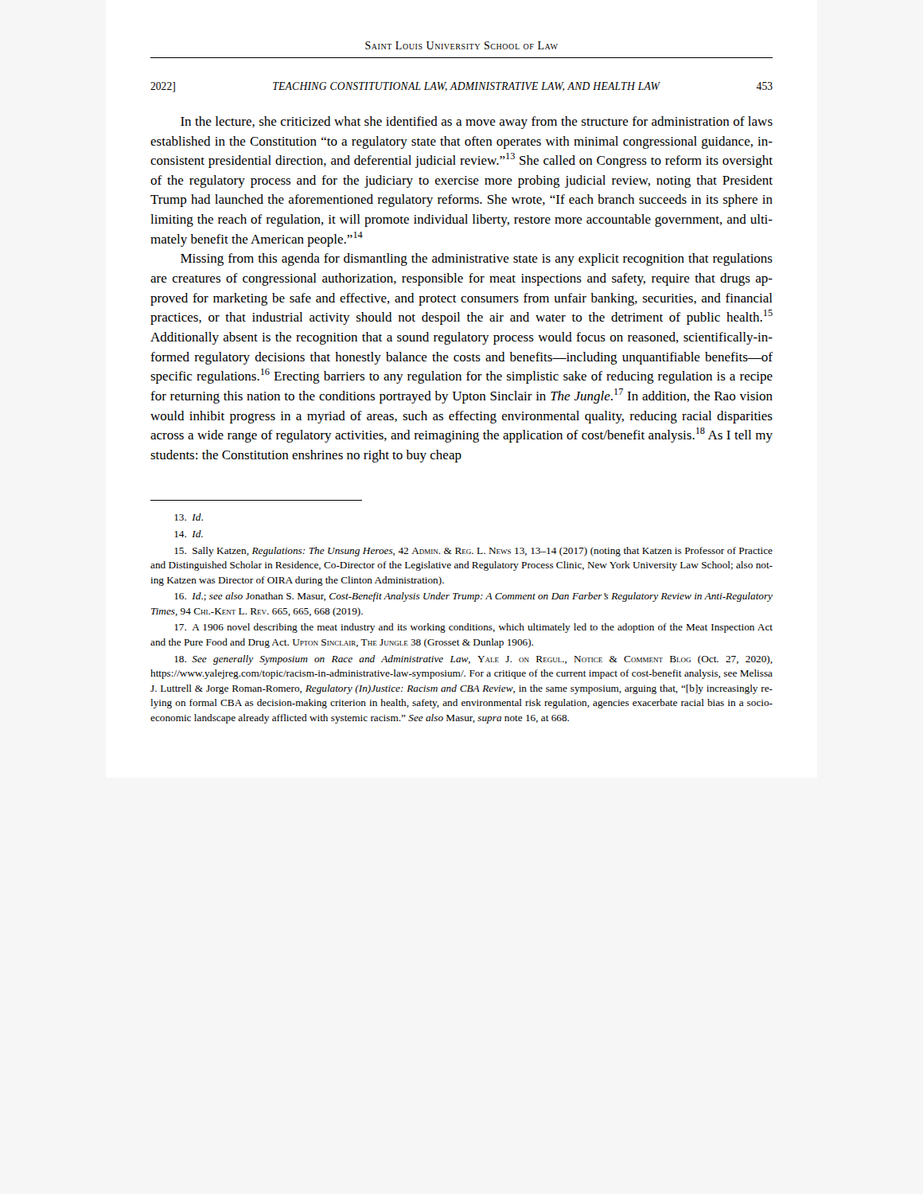Saint Louis University School of Law
2022] Teaching Constitutional Law, Administrative Law, and Health Law 453
In the lecture, she criticized what she identified as a move away from the structure for administration of laws established in the Constitution “to a regulatory state that often operates with minimal congressional guidance, inconsistent presidential direction, and deferential judicial review.”13 She called on Congress to reform its oversight of the regulatory process and for the judiciary to exercise more probing judicial review, noting that President Trump had launched the aforementioned regulatory reforms. She wrote, “If each branch succeeds in its sphere in limiting the reach of regulation, it will promote individual liberty, restore more accountable government, and ultimately benefit the American people.”14
Missing from this agenda for dismantling the administrative state is any explicit recognition that regulations are creatures of congressional authorization, responsible for meat inspections and safety, require that drugs approved for marketing be safe and effective, and protect consumers from unfair banking, securities, and financial practices, or that industrial activity should not despoil the air and water to the detriment of public health.15 Additionally absent is the recognition that a sound regulatory process would focus on reasoned, scientifically-informed regulatory decisions that honestly balance the costs and benefits—including unquantifiable benefits—of specific regulations.16 Erecting barriers to any regulation for the simplistic sake of reducing regulation is a recipe for returning this nation to the conditions portrayed by Upton Sinclair in The Jungle.17 In addition, the Rao vision would inhibit progress in a myriad of areas, such as effecting environmental quality, reducing racial disparities across a wide range of regulatory activities, and reimagining the application of cost/benefit analysis.18 As I tell my students: the Constitution enshrines no right to buy cheap
Id.
Id.
Sally Katzen, Regulations: The Unsung Heroes, 42 Admin. & Reg. L. News 13, 13–14 (2017) (noting that Katzen is Professor of Practice and Distinguished Scholar in Residence, Co-Director of the Legislative and Regulatory Process Clinic, New York University Law School; also noting Katzen was Director of OIRA during the Clinton Administration).
Id.; see also Jonathan S. Masur, Cost-Benefit Analysis Under Trump: A Comment on Dan Farber’s Regulatory Review in Anti-Regulatory Times, 94 Chi.-Kent L. Rev. 665, 665, 668 (2019).
A 1906 novel describing the meat industry and its working conditions, which ultimately led to the adoption of the Meat Inspection Act and the Pure Food and Drug Act. Upton Sinclair, The Jungle 38 (Grosset & Dunlap 1906).
See generally Symposium on Race and Administrative Law, Yale J. on Regul., Notice & Comment Blog (Oct. 27, 2020), https://www.yalejreg.com/topic/racism-in-administrative-law-symposium/. For a critique of the current impact of cost-benefit analysis, see Melissa J. Luttrell & Jorge Roman-Romero, Regulatory (In)Justice: Racism and CBA Review, in the same symposium, arguing that, “[b]y increasingly relying on formal CBA as decision-making criterion in health, safety, and environmental risk regulation, agencies exacerbate racial bias in a socio-economic landscape already afflicted with systemic racism.” See also Masur, supra note 16, at 668.